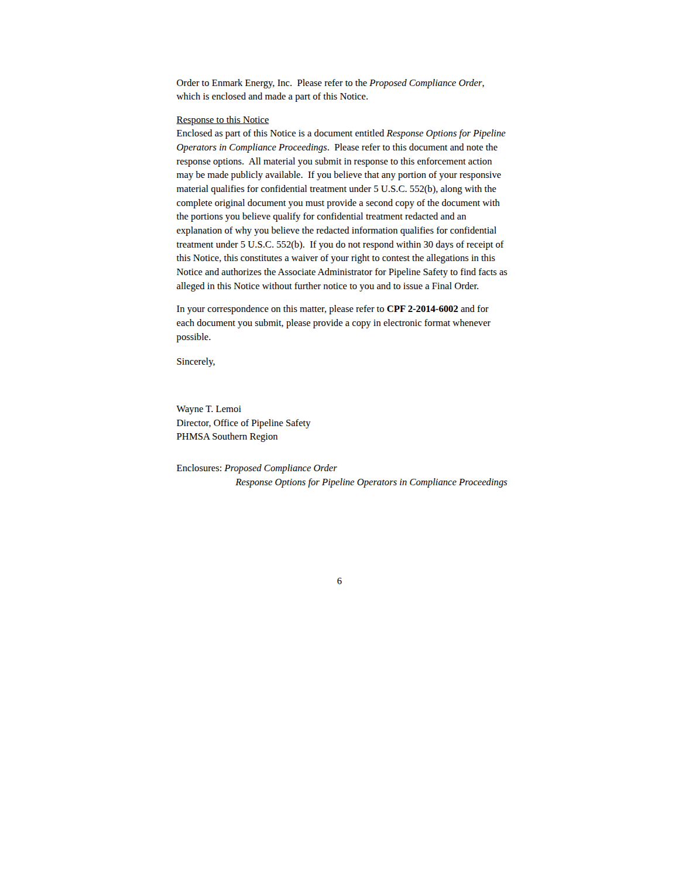Order to Enmark Energy, Inc. Please refer to the Proposed Compliance Order, which is enclosed and made a part of this Notice.
Response to this Notice
Enclosed as part of this Notice is a document entitled Response Options for Pipeline Operators in Compliance Proceedings. Please refer to this document and note the response options. All material you submit in response to this enforcement action may be made publicly available. If you believe that any portion of your responsive material qualifies for confidential treatment under 5 U.S.C. 552(b), along with the complete original document you must provide a second copy of the document with the portions you believe qualify for confidential treatment redacted and an explanation of why you believe the redacted information qualifies for confidential treatment under 5 U.S.C. 552(b). If you do not respond within 30 days of receipt of this Notice, this constitutes a waiver of your right to contest the allegations in this Notice and authorizes the Associate Administrator for Pipeline Safety to find facts as alleged in this Notice without further notice to you and to issue a Final Order.
In your correspondence on this matter, please refer to CPF 2-2014-6002 and for each document you submit, please provide a copy in electronic format whenever possible.
Sincerely,
Wayne T. Lemoi
Director, Office of Pipeline Safety
PHMSA Southern Region
Enclosures: Proposed Compliance Order
Response Options for Pipeline Operators in Compliance Proceedings
6